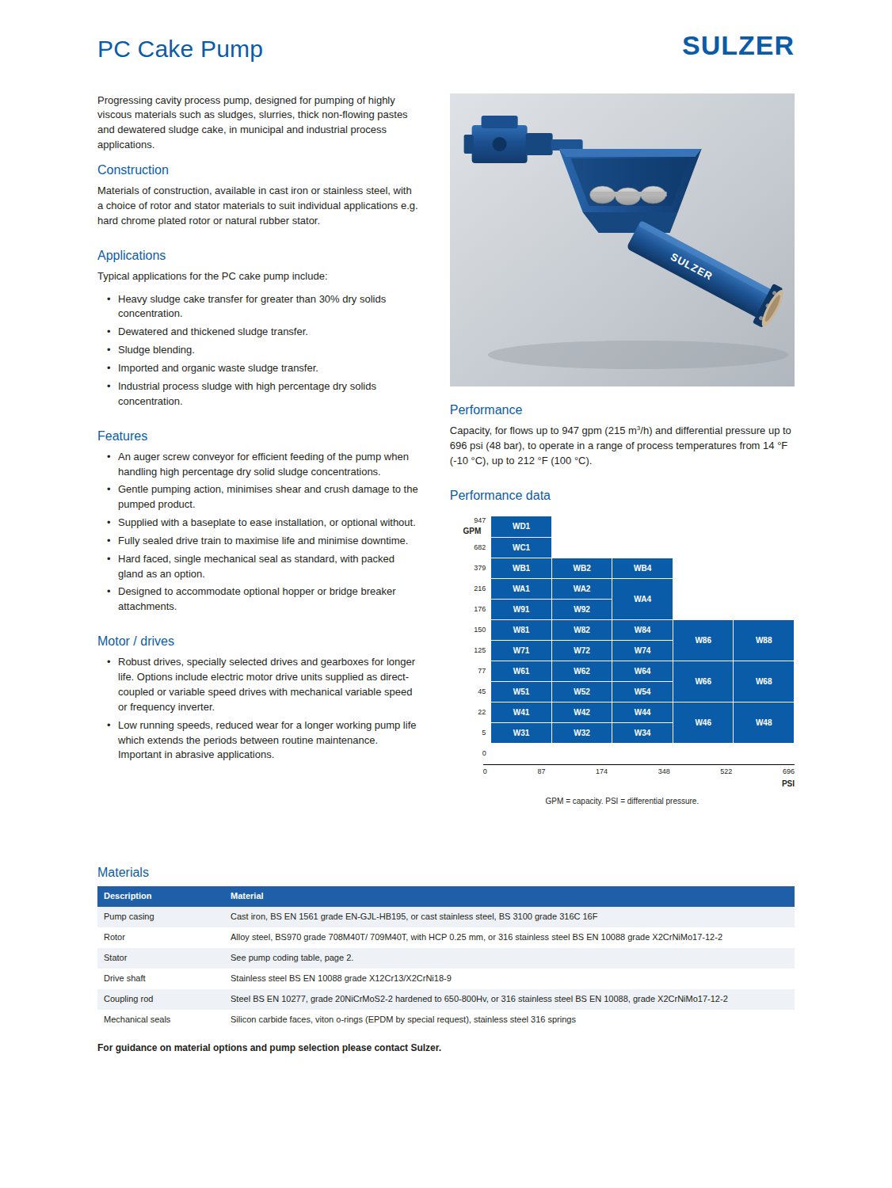PC Cake Pump
SULZER
Progressing cavity process pump, designed for pumping of highly viscous materials such as sludges, slurries, thick non-flowing pastes and dewatered sludge cake, in municipal and industrial process applications.
Construction
Materials of construction, available in cast iron or stainless steel, with a choice of rotor and stator materials to suit individual applications e.g. hard chrome plated rotor or natural rubber stator.
Applications
Typical applications for the PC cake pump include:
Heavy sludge cake transfer for greater than 30% dry solids concentration.
Dewatered and thickened sludge transfer.
Sludge blending.
Imported and organic waste sludge transfer.
Industrial process sludge with high percentage dry solids concentration.
Features
An auger screw conveyor for efficient feeding of the pump when handling high percentage dry solid sludge concentrations.
Gentle pumping action, minimises shear and crush damage to the pumped product.
Supplied with a baseplate to ease installation, or optional without.
Fully sealed drive train to maximise life and minimise downtime.
Hard faced, single mechanical seal as standard, with packed gland as an option.
Designed to accommodate optional hopper or bridge breaker attachments.
Motor / drives
Robust drives, specially selected drives and gearboxes for longer life. Options include electric motor drive units supplied as direct-coupled or variable speed drives with mechanical variable speed or frequency inverter.
Low running speeds, reduced wear for a longer working pump life which extends the periods between routine maintenance. Important in abrasive applications.
SULZER
Performance
Capacity, for flows up to 947 gpm (215 m3/h) and differential pressure up to 696 psi (48 bar), to operate in a range of process temperatures from 14 °F (-10 °C), up to 212 °F (100 °C).
Performance data
| 947 GPM | WD1 | | | | |
| 682 | WC1 | | | | |
| 379 | WB1 | WB2 | WB4 | | |
| 216 | WA1 | WA2 | WA4 | | |
| 176 | W91 | W92 | | |
| 150 | W81 | W82 | W84 | W86 | W88 |
| 125 | W71 | W72 | W74 |
| 77 | W61 | W62 | W64 | W66 | W68 |
| 45 | W51 | W52 | W54 |
| 22 | W41 | W42 | W44 | W46 | W48 |
| 5 | W31 | W32 | W34 |
| 0 | | | | | |
0 87 174 348 522 696
PSI
GPM = capacity. PSI = differential pressure.
Materials
| Description | Material |
| --- | --- |
| Pump casing | Cast iron, BS EN 1561 grade EN-GJL-HB195, or cast stainless steel, BS 3100 grade 316C 16F |
| Rotor | Alloy steel, BS970 grade 708M40T/ 709M40T, with HCP 0.25 mm, or 316 stainless steel BS EN 10088 grade X2CrNiMo17-12-2 |
| Stator | See pump coding table, page 2. |
| Drive shaft | Stainless steel BS EN 10088 grade X12Cr13/X2CrNi18-9 |
| Coupling rod | Steel BS EN 10277, grade 20NiCrMoS2-2 hardened to 650-800Hv, or 316 stainless steel BS EN 10088, grade X2CrNiMo17-12-2 |
| Mechanical seals | Silicon carbide faces, viton o-rings (EPDM by special request), stainless steel 316 springs |
For guidance on material options and pump selection please contact Sulzer.